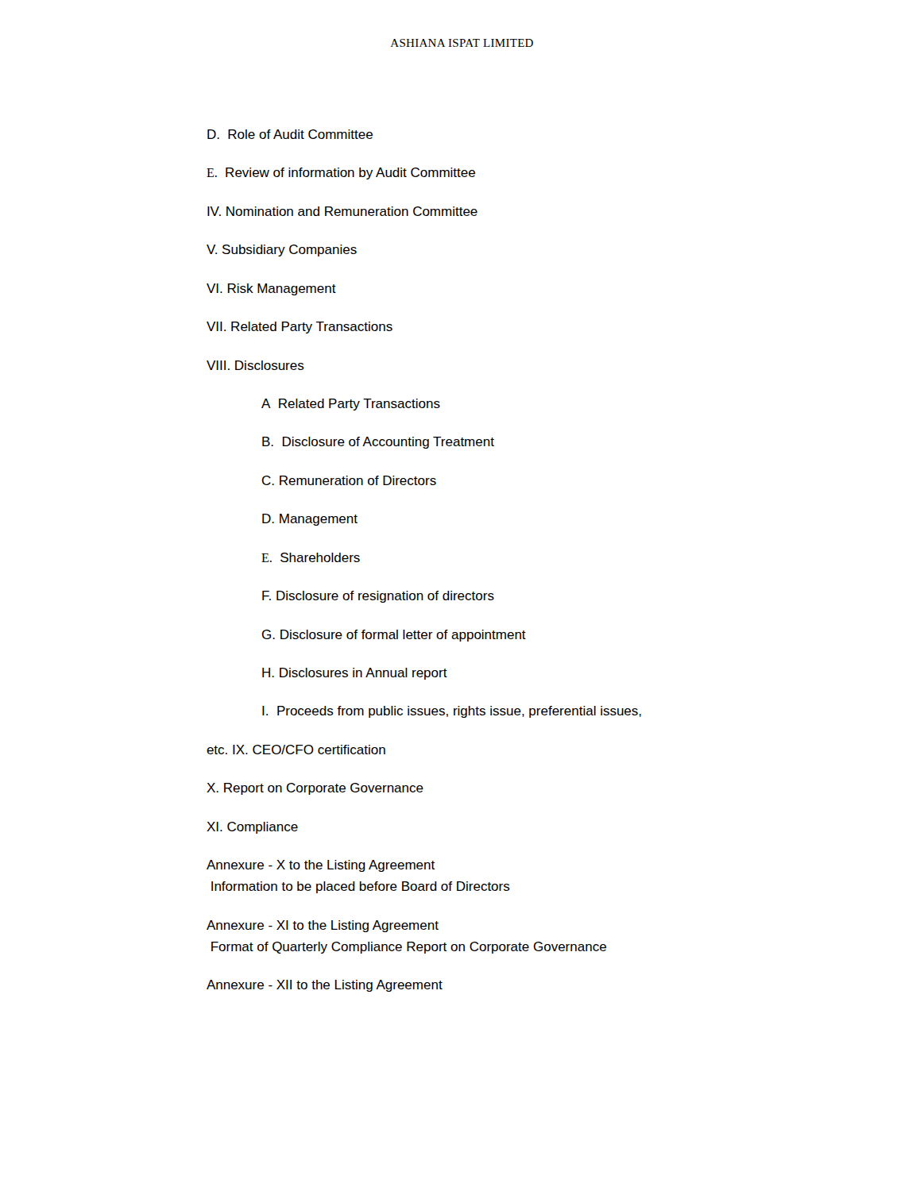ASHIANA ISPAT LIMITED
D. Role of Audit Committee
E. Review of information by Audit Committee
IV. Nomination and Remuneration Committee
V. Subsidiary Companies
VI. Risk Management
VII. Related Party Transactions
VIII. Disclosures
A Related Party Transactions
B. Disclosure of Accounting Treatment
C. Remuneration of Directors
D. Management
E. Shareholders
F. Disclosure of resignation of directors
G. Disclosure of formal letter of appointment
H. Disclosures in Annual report
I. Proceeds from public issues, rights issue, preferential issues,
etc. IX. CEO/CFO certification
X. Report on Corporate Governance
XI. Compliance
Annexure - X to the Listing Agreement
Information to be placed before Board of Directors
Annexure - XI to the Listing Agreement
Format of Quarterly Compliance Report on Corporate Governance
Annexure - XII to the Listing Agreement